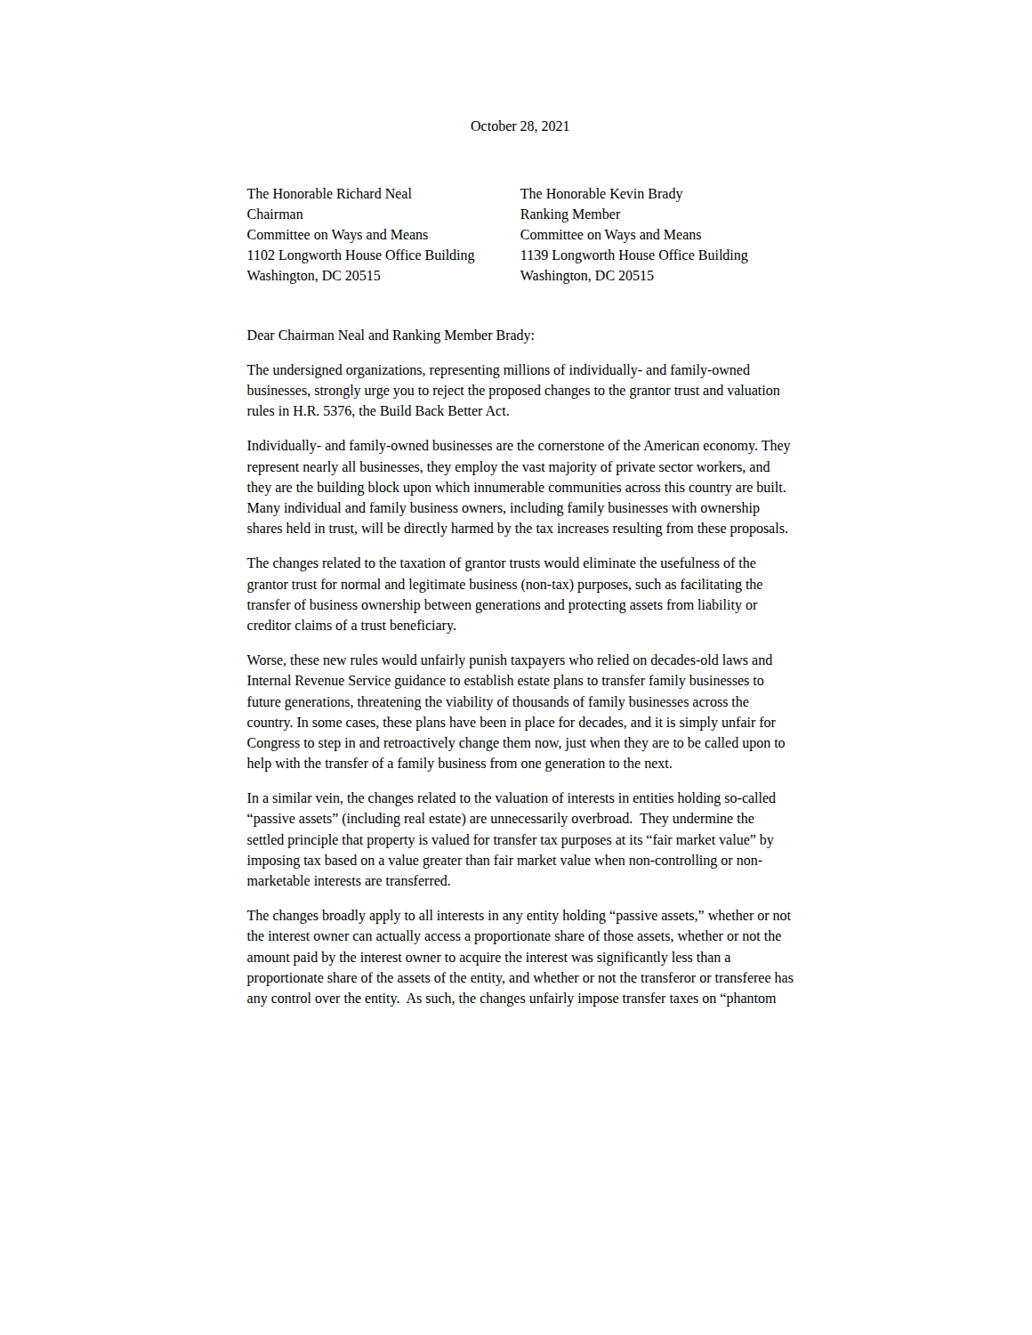October 28, 2021
| The Honorable Richard Neal Chairman Committee on Ways and Means 1102 Longworth House Office Building Washington, DC 20515 | The Honorable Kevin Brady Ranking Member Committee on Ways and Means 1139 Longworth House Office Building Washington, DC 20515 |
Dear Chairman Neal and Ranking Member Brady:
The undersigned organizations, representing millions of individually- and family-owned businesses, strongly urge you to reject the proposed changes to the grantor trust and valuation rules in H.R. 5376, the Build Back Better Act.
Individually- and family-owned businesses are the cornerstone of the American economy. They represent nearly all businesses, they employ the vast majority of private sector workers, and they are the building block upon which innumerable communities across this country are built. Many individual and family business owners, including family businesses with ownership shares held in trust, will be directly harmed by the tax increases resulting from these proposals.
The changes related to the taxation of grantor trusts would eliminate the usefulness of the grantor trust for normal and legitimate business (non-tax) purposes, such as facilitating the transfer of business ownership between generations and protecting assets from liability or creditor claims of a trust beneficiary.
Worse, these new rules would unfairly punish taxpayers who relied on decades-old laws and Internal Revenue Service guidance to establish estate plans to transfer family businesses to future generations, threatening the viability of thousands of family businesses across the country. In some cases, these plans have been in place for decades, and it is simply unfair for Congress to step in and retroactively change them now, just when they are to be called upon to help with the transfer of a family business from one generation to the next.
In a similar vein, the changes related to the valuation of interests in entities holding so-called “passive assets” (including real estate) are unnecessarily overbroad. They undermine the settled principle that property is valued for transfer tax purposes at its “fair market value” by imposing tax based on a value greater than fair market value when non-controlling or non-marketable interests are transferred.
The changes broadly apply to all interests in any entity holding “passive assets,” whether or not the interest owner can actually access a proportionate share of those assets, whether or not the amount paid by the interest owner to acquire the interest was significantly less than a proportionate share of the assets of the entity, and whether or not the transferor or transferee has any control over the entity. As such, the changes unfairly impose transfer taxes on “phantom